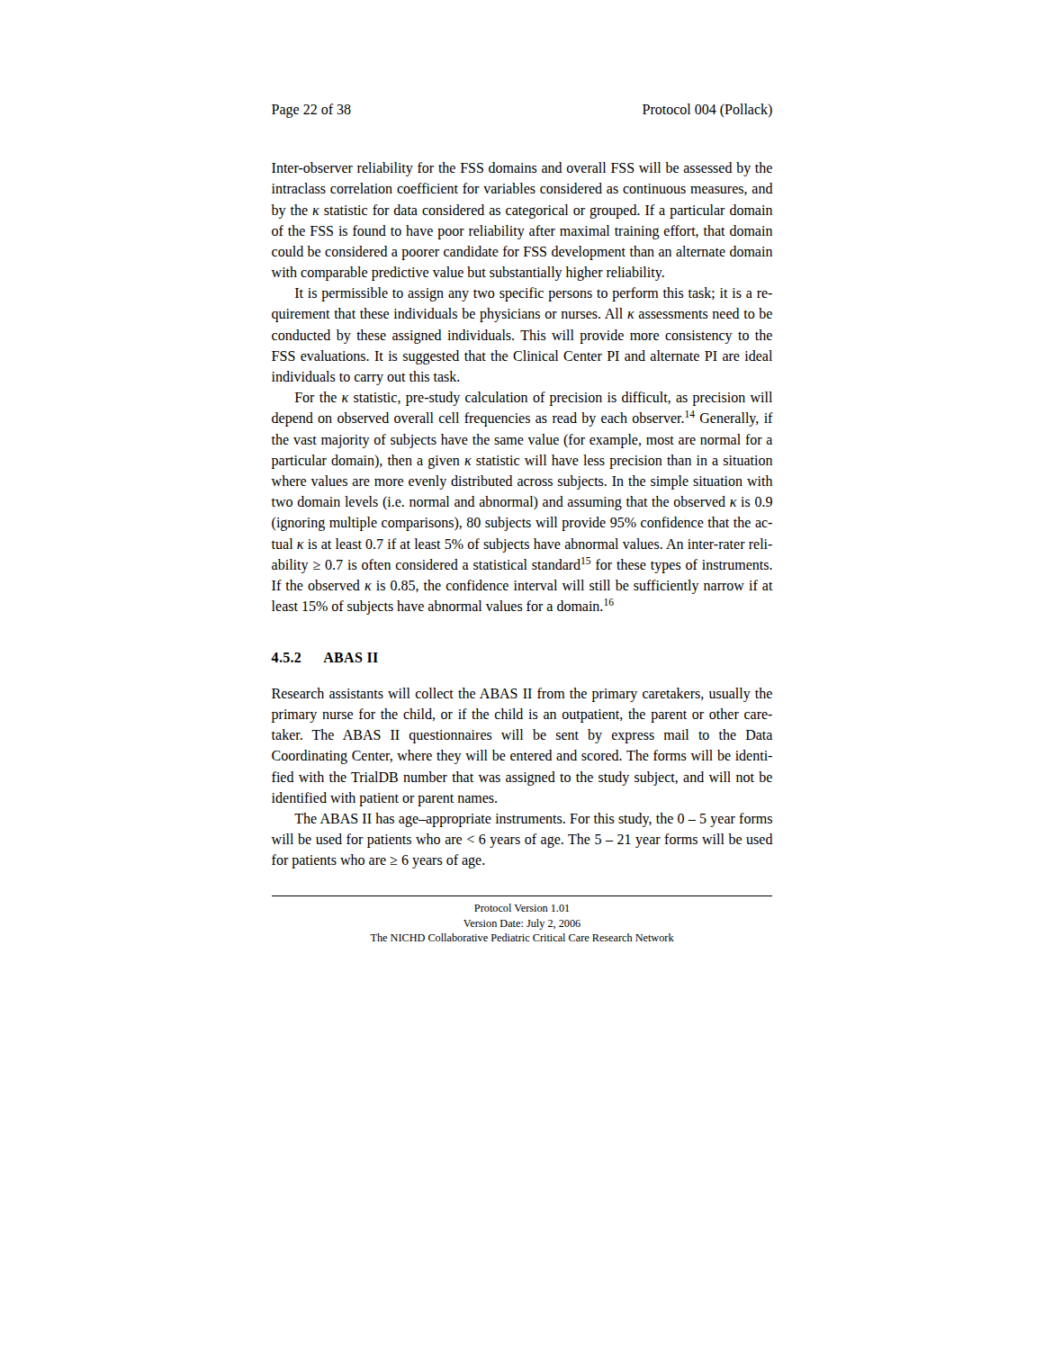Page 22 of 38
Protocol 004 (Pollack)
Inter-observer reliability for the FSS domains and overall FSS will be assessed by the intraclass correlation coefficient for variables considered as continuous measures, and by the κ statistic for data considered as categorical or grouped. If a particular domain of the FSS is found to have poor reliability after maximal training effort, that domain could be considered a poorer candidate for FSS development than an alternate domain with comparable predictive value but substantially higher reliability.
It is permissible to assign any two specific persons to perform this task; it is a requirement that these individuals be physicians or nurses. All κ assessments need to be conducted by these assigned individuals. This will provide more consistency to the FSS evaluations. It is suggested that the Clinical Center PI and alternate PI are ideal individuals to carry out this task.
For the κ statistic, pre-study calculation of precision is difficult, as precision will depend on observed overall cell frequencies as read by each observer.14 Generally, if the vast majority of subjects have the same value (for example, most are normal for a particular domain), then a given κ statistic will have less precision than in a situation where values are more evenly distributed across subjects. In the simple situation with two domain levels (i.e. normal and abnormal) and assuming that the observed κ is 0.9 (ignoring multiple comparisons), 80 subjects will provide 95% confidence that the actual κ is at least 0.7 if at least 5% of subjects have abnormal values. An inter-rater reliability ≥ 0.7 is often considered a statistical standard15 for these types of instruments. If the observed κ is 0.85, the confidence interval will still be sufficiently narrow if at least 15% of subjects have abnormal values for a domain.16
4.5.2 ABAS II
Research assistants will collect the ABAS II from the primary caretakers, usually the primary nurse for the child, or if the child is an outpatient, the parent or other caretaker. The ABAS II questionnaires will be sent by express mail to the Data Coordinating Center, where they will be entered and scored. The forms will be identified with the TrialDB number that was assigned to the study subject, and will not be identified with patient or parent names.
The ABAS II has age–appropriate instruments. For this study, the 0 – 5 year forms will be used for patients who are < 6 years of age. The 5 – 21 year forms will be used for patients who are ≥ 6 years of age.
Protocol Version 1.01
Version Date: July 2, 2006
The NICHD Collaborative Pediatric Critical Care Research Network